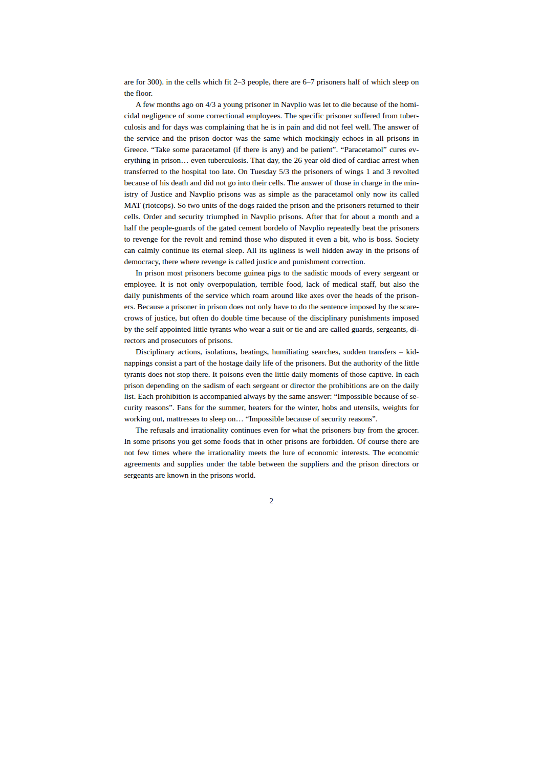are for 300). in the cells which fit 2–3 people, there are 6–7 prisoners half of which sleep on the floor.
A few months ago on 4/3 a young prisoner in Navplio was let to die because of the homicidal negligence of some correctional employees. The specific prisoner suffered from tuberculosis and for days was complaining that he is in pain and did not feel well. The answer of the service and the prison doctor was the same which mockingly echoes in all prisons in Greece. “Take some paracetamol (if there is any) and be patient”. “Paracetamol” cures everything in prison… even tuberculosis. That day, the 26 year old died of cardiac arrest when transferred to the hospital too late. On Tuesday 5/3 the prisoners of wings 1 and 3 revolted because of his death and did not go into their cells. The answer of those in charge in the ministry of Justice and Navplio prisons was as simple as the paracetamol only now its called MAT (riotcops). So two units of the dogs raided the prison and the prisoners returned to their cells. Order and security triumphed in Navplio prisons. After that for about a month and a half the people-guards of the gated cement bordelo of Navplio repeatedly beat the prisoners to revenge for the revolt and remind those who disputed it even a bit, who is boss. Society can calmly continue its eternal sleep. All its ugliness is well hidden away in the prisons of democracy, there where revenge is called justice and punishment correction.
In prison most prisoners become guinea pigs to the sadistic moods of every sergeant or employee. It is not only overpopulation, terrible food, lack of medical staff, but also the daily punishments of the service which roam around like axes over the heads of the prisoners. Because a prisoner in prison does not only have to do the sentence imposed by the scarecrows of justice, but often do double time because of the disciplinary punishments imposed by the self appointed little tyrants who wear a suit or tie and are called guards, sergeants, directors and prosecutors of prisons.
Disciplinary actions, isolations, beatings, humiliating searches, sudden transfers – kidnappings consist a part of the hostage daily life of the prisoners. But the authority of the little tyrants does not stop there. It poisons even the little daily moments of those captive. In each prison depending on the sadism of each sergeant or director the prohibitions are on the daily list. Each prohibition is accompanied always by the same answer: “Impossible because of security reasons”. Fans for the summer, heaters for the winter, hobs and utensils, weights for working out, mattresses to sleep on… “Impossible because of security reasons”.
The refusals and irrationality continues even for what the prisoners buy from the grocer. In some prisons you get some foods that in other prisons are forbidden. Of course there are not few times where the irrationality meets the lure of economic interests. The economic agreements and supplies under the table between the suppliers and the prison directors or sergeants are known in the prisons world.
2